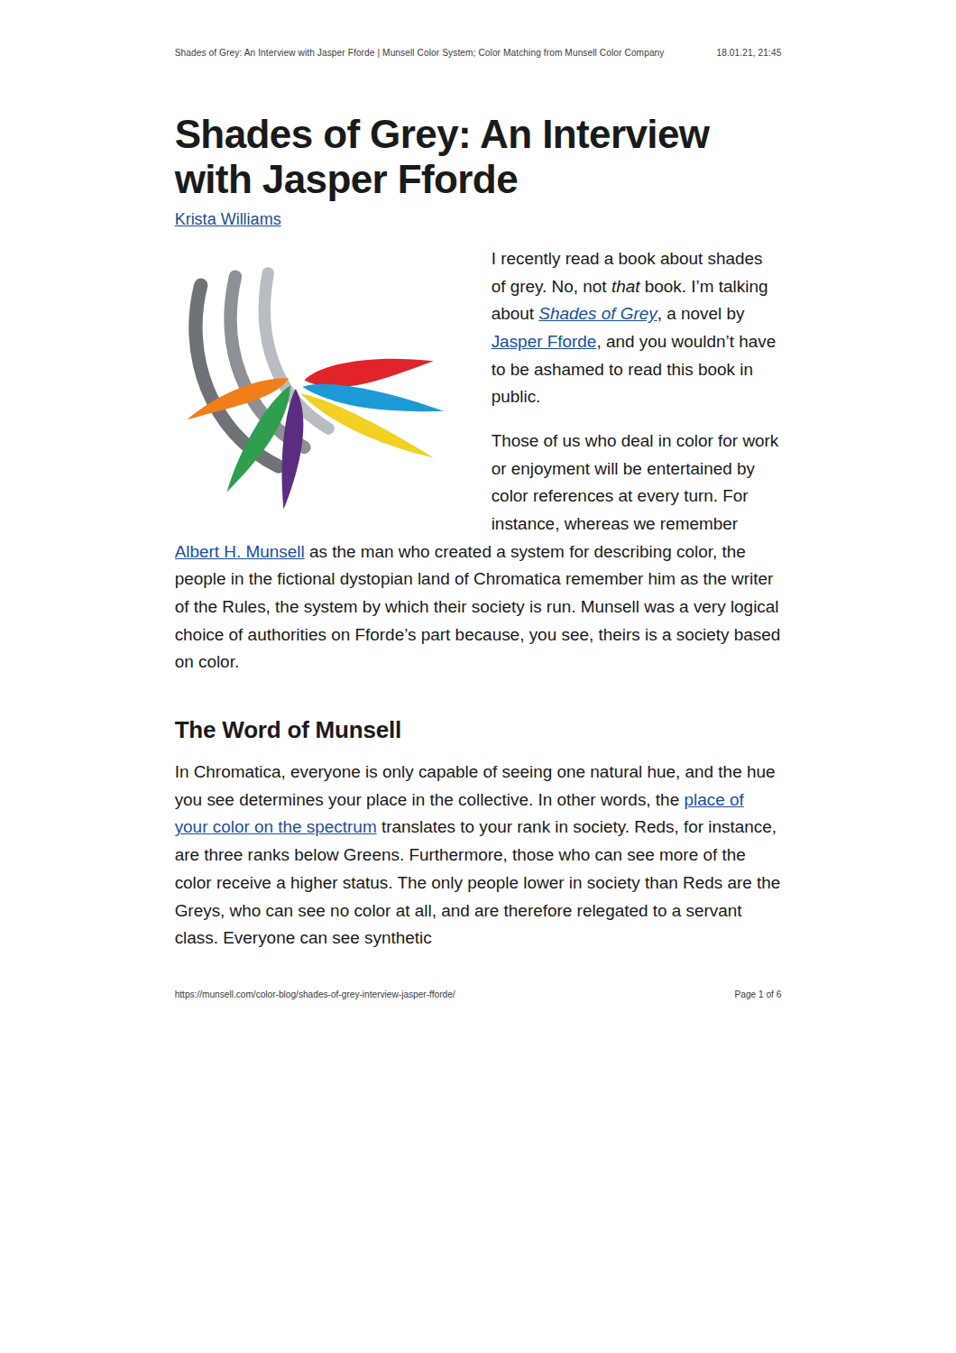Shades of Grey: An Interview with Jasper Fforde | Munsell Color System; Color Matching from Munsell Color Company
18.01.21, 21:45
Shades of Grey: An Interview with Jasper Fforde
Krista Williams
I recently read a book about shades of grey. No, not that book. I’m talking about Shades of Grey, a novel by Jasper Fforde, and you wouldn’t have to be ashamed to read this book in public.
Those of us who deal in color for work or enjoyment will be entertained by color references at every turn. For instance, whereas we remember Albert H. Munsell as the man who created a system for describing color, the people in the fictional dystopian land of Chromatica remember him as the writer of the Rules, the system by which their society is run. Munsell was a very logical choice of authorities on Fforde’s part because, you see, theirs is a society based on color.
The Word of Munsell
In Chromatica, everyone is only capable of seeing one natural hue, and the hue you see determines your place in the collective. In other words, the place of your color on the spectrum translates to your rank in society. Reds, for instance, are three ranks below Greens. Furthermore, those who can see more of the color receive a higher status. The only people lower in society than Reds are the Greys, who can see no color at all, and are therefore relegated to a servant class. Everyone can see synthetic
https://munsell.com/color-blog/shades-of-grey-interview-jasper-fforde/
Page 1 of 6